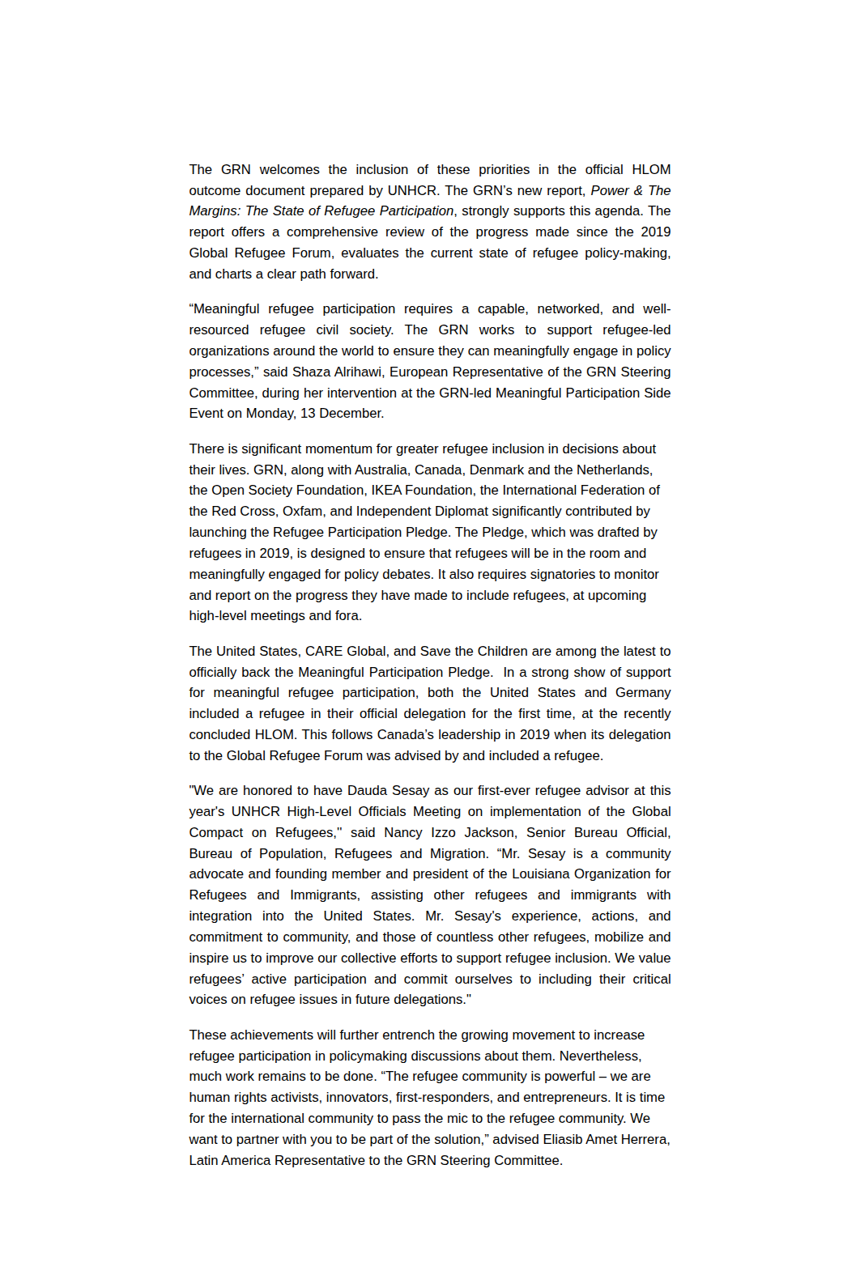The GRN welcomes the inclusion of these priorities in the official HLOM outcome document prepared by UNHCR. The GRN’s new report, Power & The Margins: The State of Refugee Participation, strongly supports this agenda. The report offers a comprehensive review of the progress made since the 2019 Global Refugee Forum, evaluates the current state of refugee policy-making, and charts a clear path forward.
“Meaningful refugee participation requires a capable, networked, and well-resourced refugee civil society. The GRN works to support refugee-led organizations around the world to ensure they can meaningfully engage in policy processes,” said Shaza Alrihawi, European Representative of the GRN Steering Committee, during her intervention at the GRN-led Meaningful Participation Side Event on Monday, 13 December.
There is significant momentum for greater refugee inclusion in decisions about their lives. GRN, along with Australia, Canada, Denmark and the Netherlands, the Open Society Foundation, IKEA Foundation, the International Federation of the Red Cross, Oxfam, and Independent Diplomat significantly contributed by launching the Refugee Participation Pledge. The Pledge, which was drafted by refugees in 2019, is designed to ensure that refugees will be in the room and meaningfully engaged for policy debates. It also requires signatories to monitor and report on the progress they have made to include refugees, at upcoming high-level meetings and fora.
The United States, CARE Global, and Save the Children are among the latest to officially back the Meaningful Participation Pledge. In a strong show of support for meaningful refugee participation, both the United States and Germany included a refugee in their official delegation for the first time, at the recently concluded HLOM. This follows Canada’s leadership in 2019 when its delegation to the Global Refugee Forum was advised by and included a refugee.
"We are honored to have Dauda Sesay as our first-ever refugee advisor at this year's UNHCR High-Level Officials Meeting on implementation of the Global Compact on Refugees,'' said Nancy Izzo Jackson, Senior Bureau Official, Bureau of Population, Refugees and Migration. “Mr. Sesay is a community advocate and founding member and president of the Louisiana Organization for Refugees and Immigrants, assisting other refugees and immigrants with integration into the United States. Mr. Sesay's experience, actions, and commitment to community, and those of countless other refugees, mobilize and inspire us to improve our collective efforts to support refugee inclusion. We value refugees’ active participation and commit ourselves to including their critical voices on refugee issues in future delegations."
These achievements will further entrench the growing movement to increase refugee participation in policymaking discussions about them. Nevertheless, much work remains to be done. “The refugee community is powerful – we are human rights activists, innovators, first-responders, and entrepreneurs. It is time for the international community to pass the mic to the refugee community. We want to partner with you to be part of the solution,” advised Eliasib Amet Herrera, Latin America Representative to the GRN Steering Committee.